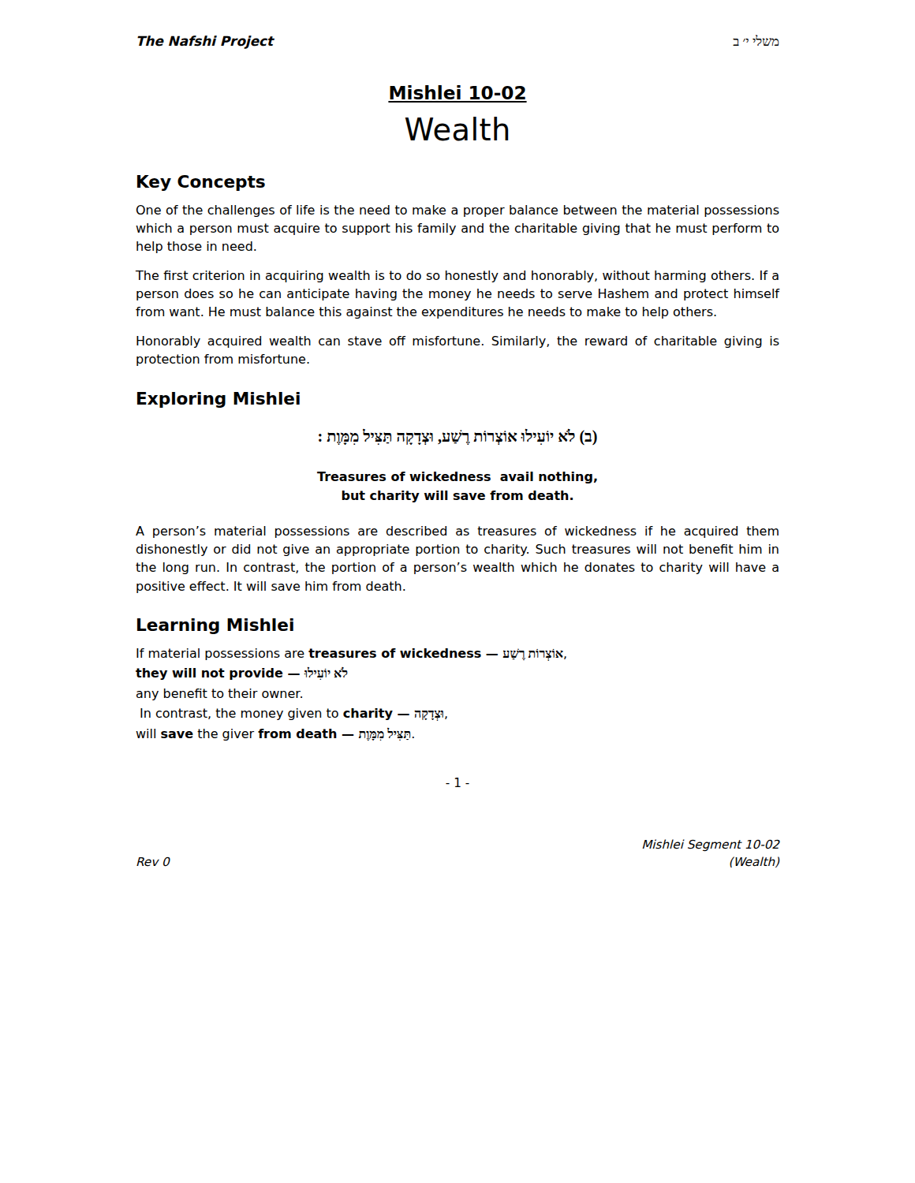The Nafshi Project
משלי י׳ ב
Mishlei 10-02
Wealth
Key Concepts
One of the challenges of life is the need to make a proper balance between the material possessions which a person must acquire to support his family and the charitable giving that he must perform to help those in need.
The first criterion in acquiring wealth is to do so honestly and honorably, without harming others. If a person does so he can anticipate having the money he needs to serve Hashem and protect himself from want. He must balance this against the expenditures he needs to make to help others.
Honorably acquired wealth can stave off misfortune. Similarly, the reward of charitable giving is protection from misfortune.
Exploring Mishlei
(ב) לֹא יוֹעִילוּ אוֹצְרוֹת רֶשַׁע, וּצְדָקָה תַּצִּיל מִמָּוֶת :
Treasures of wickedness avail nothing,
but charity will save from death.
A person’s material possessions are described as treasures of wickedness if he acquired them dishonestly or did not give an appropriate portion to charity. Such treasures will not benefit him in the long run. In contrast, the portion of a person’s wealth which he donates to charity will have a positive effect. It will save him from death.
Learning Mishlei
If material possessions are treasures of wickedness — אוֹצְרוֹת רֶשַׁע,
they will not provide — לֹא יוֹעִילוּ
any benefit to their owner.
In contrast, the money given to charity — וּצְדָקָה,
will save the giver from death — תַּצִּיל מִמָּוֶת.
- 1 -
Rev 0
Mishlei Segment 10-02
(Wealth)